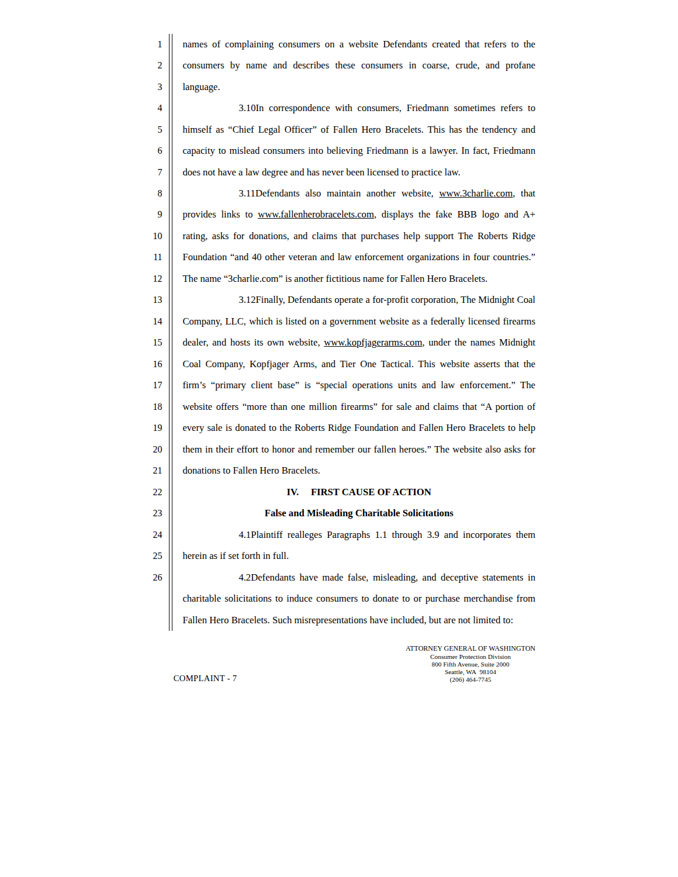1
2
3
4
5
6
7
8
9
10
11
12
13
14
15
16
17
18
19
20
21
22
23
24
25
26
names of complaining consumers on a website Defendants created that refers to the consumers by name and describes these consumers in coarse, crude, and profane language.
3.10 In correspondence with consumers, Friedmann sometimes refers to himself as “Chief Legal Officer” of Fallen Hero Bracelets. This has the tendency and capacity to mislead consumers into believing Friedmann is a lawyer. In fact, Friedmann does not have a law degree and has never been licensed to practice law.
3.11 Defendants also maintain another website, www.3charlie.com, that provides links to www.fallenherobracelets.com, displays the fake BBB logo and A+ rating, asks for donations, and claims that purchases help support The Roberts Ridge Foundation “and 40 other veteran and law enforcement organizations in four countries.” The name “3charlie.com” is another fictitious name for Fallen Hero Bracelets.
3.12 Finally, Defendants operate a for-profit corporation, The Midnight Coal Company, LLC, which is listed on a government website as a federally licensed firearms dealer, and hosts its own website, www.kopfjagerarms.com, under the names Midnight Coal Company, Kopfjager Arms, and Tier One Tactical. This website asserts that the firm’s “primary client base” is “special operations units and law enforcement.” The website offers “more than one million firearms” for sale and claims that “A portion of every sale is donated to the Roberts Ridge Foundation and Fallen Hero Bracelets to help them in their effort to honor and remember our fallen heroes.” The website also asks for donations to Fallen Hero Bracelets.
IV. FIRST CAUSE OF ACTION
False and Misleading Charitable Solicitations
4.1 Plaintiff realleges Paragraphs 1.1 through 3.9 and incorporates them herein as if set forth in full.
4.2 Defendants have made false, misleading, and deceptive statements in charitable solicitations to induce consumers to donate to or purchase merchandise from Fallen Hero Bracelets. Such misrepresentations have included, but are not limited to:
COMPLAINT - 7
ATTORNEY GENERAL OF WASHINGTON
Consumer Protection Division
800 Fifth Avenue, Suite 2000
Seattle, WA 98104
(206) 464-7745